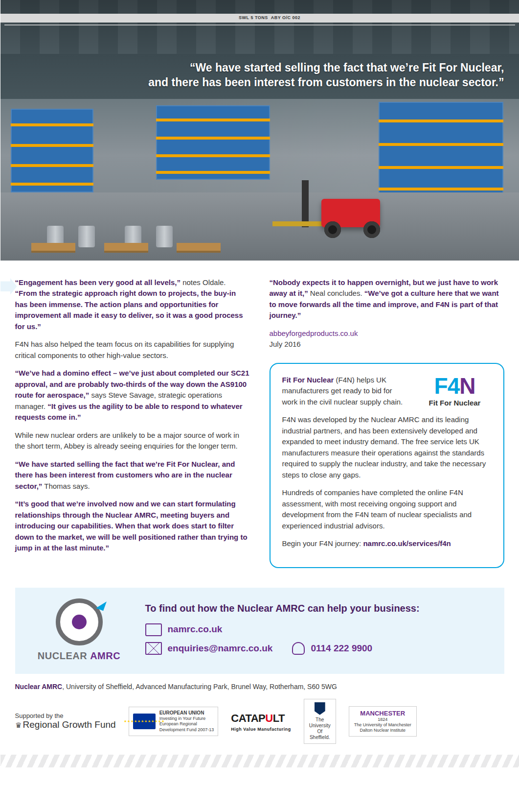SWL 5 TONS ABY O/C 002
“We have started selling the fact that we’re Fit For Nuclear,
and there has been interest from customers in the nuclear sector.”
“Engagement has been very good at all levels,” notes Oldale. “From the strategic approach right down to projects, the buy-in has been immense. The action plans and opportunities for improvement all made it easy to deliver, so it was a good process for us.”
F4N has also helped the team focus on its capabilities for supplying critical components to other high-value sectors.
“We’ve had a domino effect – we’ve just about completed our SC21 approval, and are probably two-thirds of the way down the AS9100 route for aerospace,” says Steve Savage, strategic operations manager. “It gives us the agility to be able to respond to whatever requests come in.”
While new nuclear orders are unlikely to be a major source of work in the short term, Abbey is already seeing enquiries for the longer term.
“We have started selling the fact that we’re Fit For Nuclear, and there has been interest from customers who are in the nuclear sector,” Thomas says.
“It’s good that we’re involved now and we can start formulating relationships through the Nuclear AMRC, meeting buyers and introducing our capabilities. When that work does start to filter down to the market, we will be well positioned rather than trying to jump in at the last minute.”
“Nobody expects it to happen overnight, but we just have to work away at it,” Neal concludes. “We’ve got a culture here that we want to move forwards all the time and improve, and F4N is part of that journey.”
abbeyforgedproducts.co.uk
July 2016
Fit For Nuclear (F4N) helps UK manufacturers get ready to bid for work in the civil nuclear supply chain.
F4N
Fit For Nuclear
F4N was developed by the Nuclear AMRC and its leading industrial partners, and has been extensively developed and expanded to meet industry demand. The free service lets UK manufacturers measure their operations against the standards required to supply the nuclear industry, and take the necessary steps to close any gaps.
Hundreds of companies have completed the online F4N assessment, with most receiving ongoing support and development from the F4N team of nuclear specialists and experienced industrial advisors.
Begin your F4N journey: namrc.co.uk/services/f4n
NUCLEAR AMRC
To find out how the Nuclear AMRC can help your business:
namrc.co.uk
enquiries@namrc.co.uk 0114 222 9900
Nuclear AMRC, University of Sheffield, Advanced Manufacturing Park, Brunel Way, Rotherham, S60 5WG
Supported by the
♛ Regional Growth Fund
EUROPEAN UNION Investing in Your Future
European Regional
Development Fund 2007-13
CATAPULT High Value Manufacturing
The
University
Of
Sheffield.
MANCHESTER
1824
The University of Manchester
Dalton Nuclear Institute